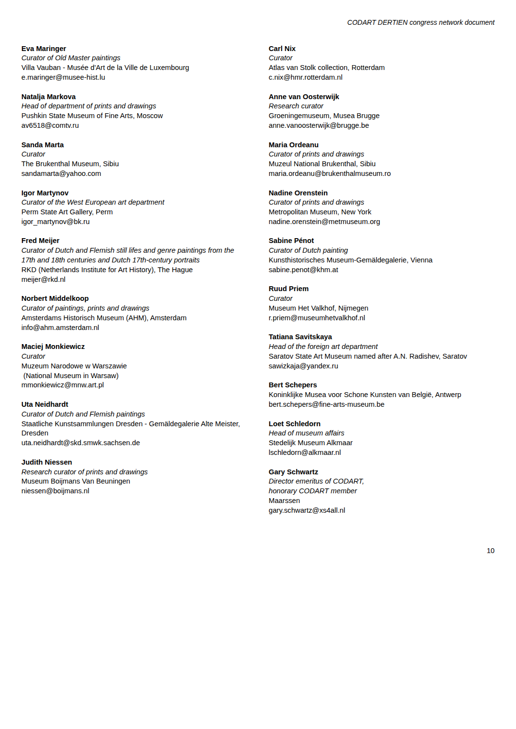CODART DERTIEN congress network document
Eva Maringer
Curator of Old Master paintings
Villa Vauban - Musée d'Art de la Ville de Luxembourg
e.maringer@musee-hist.lu
Natalja Markova
Head of department of prints and drawings
Pushkin State Museum of Fine Arts, Moscow
av6518@comtv.ru
Sanda Marta
Curator
The Brukenthal Museum, Sibiu
sandamarta@yahoo.com
Igor Martynov
Curator of the West European art department
Perm State Art Gallery, Perm
igor_martynov@bk.ru
Fred Meijer
Curator of Dutch and Flemish still lifes and genre paintings from the 17th and 18th centuries and Dutch 17th-century portraits
RKD (Netherlands Institute for Art History), The Hague
meijer@rkd.nl
Norbert Middelkoop
Curator of paintings, prints and drawings
Amsterdams Historisch Museum (AHM), Amsterdam
info@ahm.amsterdam.nl
Maciej Monkiewicz
Curator
Muzeum Narodowe w Warszawie
(National Museum in Warsaw)
mmonkiewicz@mnw.art.pl
Uta Neidhardt
Curator of Dutch and Flemish paintings
Staatliche Kunstsammlungen Dresden - Gemäldegalerie Alte Meister, Dresden
uta.neidhardt@skd.smwk.sachsen.de
Judith Niessen
Research curator of prints and drawings
Museum Boijmans Van Beuningen
niessen@boijmans.nl
Carl Nix
Curator
Atlas van Stolk collection, Rotterdam
c.nix@hmr.rotterdam.nl
Anne van Oosterwijk
Research curator
Groeningemuseum, Musea Brugge
anne.vanoosterwijk@brugge.be
Maria Ordeanu
Curator of prints and drawings
Muzeul National Brukenthal, Sibiu
maria.ordeanu@brukenthalmuseum.ro
Nadine Orenstein
Curator of prints and drawings
Metropolitan Museum, New York
nadine.orenstein@metmuseum.org
Sabine Pénot
Curator of Dutch painting
Kunsthistorisches Museum-Gemäldegalerie, Vienna
sabine.penot@khm.at
Ruud Priem
Curator
Museum Het Valkhof, Nijmegen
r.priem@museumhetvalkhof.nl
Tatiana Savitskaya
Head of the foreign art department
Saratov State Art Museum named after A.N. Radishev, Saratov
sawizkaja@yandex.ru
Bert Schepers
Koninklijke Musea voor Schone Kunsten van België, Antwerp
bert.schepers@fine-arts-museum.be
Loet Schledorn
Head of museum affairs
Stedelijk Museum Alkmaar
lschledorn@alkmaar.nl
Gary Schwartz
Director emeritus of CODART,
honorary CODART member
Maarssen
gary.schwartz@xs4all.nl
10